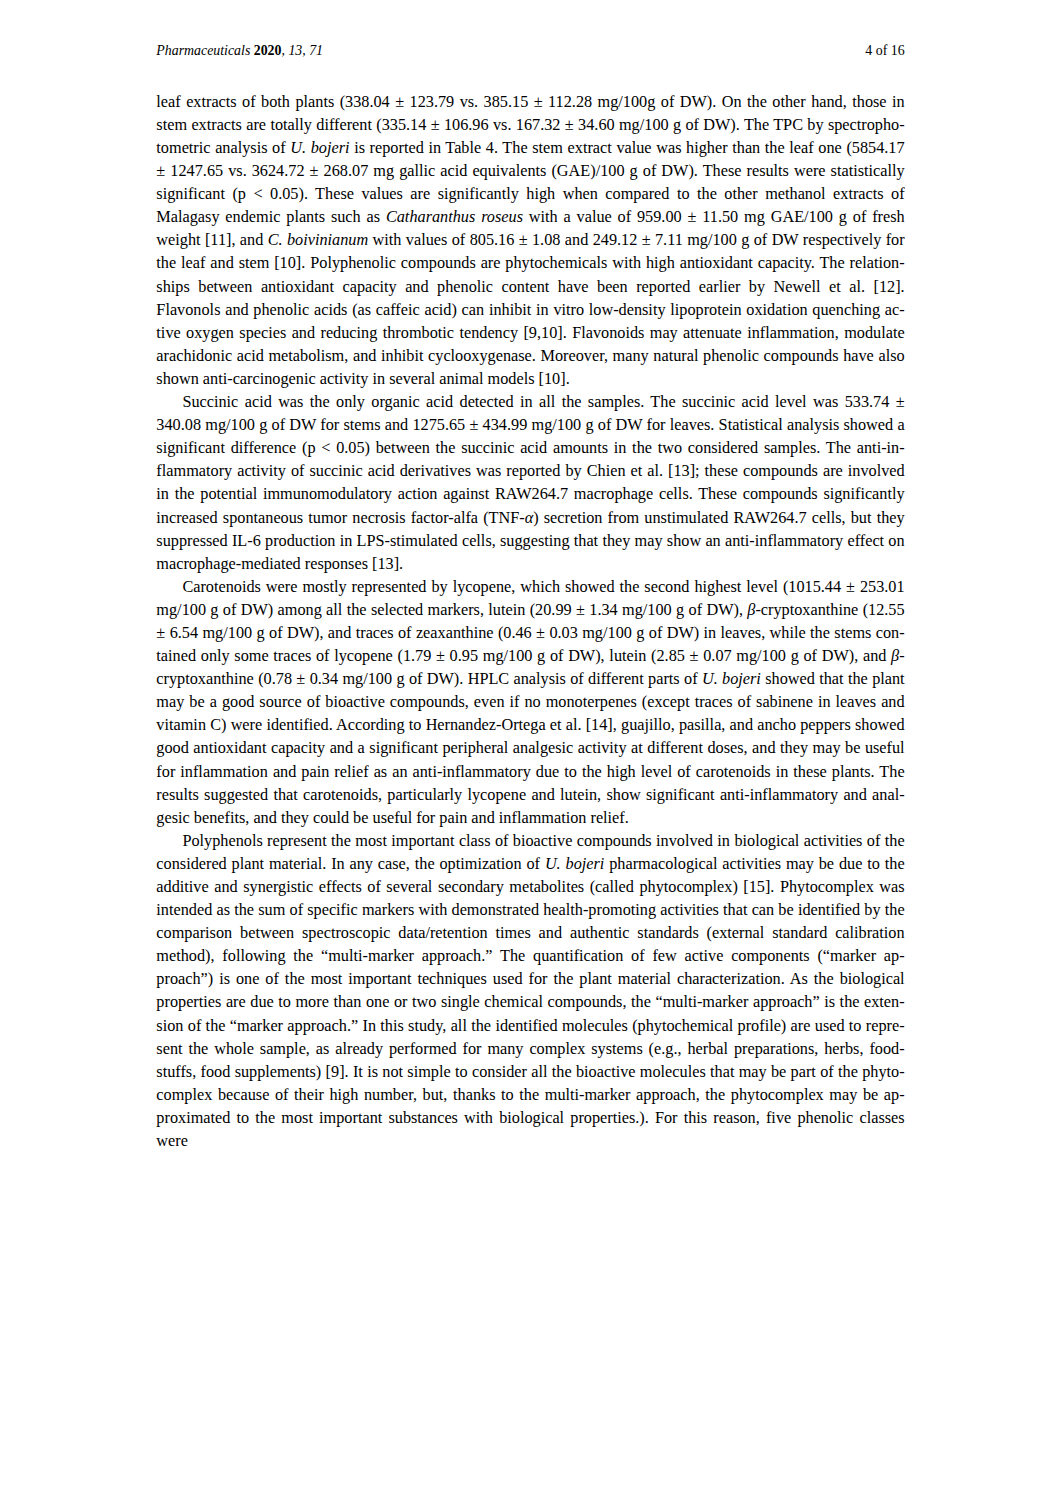Pharmaceuticals 2020, 13, 71 4 of 16
leaf extracts of both plants (338.04 ± 123.79 vs. 385.15 ± 112.28 mg/100g of DW). On the other hand, those in stem extracts are totally different (335.14 ± 106.96 vs. 167.32 ± 34.60 mg/100 g of DW). The TPC by spectrophotometric analysis of U. bojeri is reported in Table 4. The stem extract value was higher than the leaf one (5854.17 ± 1247.65 vs. 3624.72 ± 268.07 mg gallic acid equivalents (GAE)/100 g of DW). These results were statistically significant (p < 0.05). These values are significantly high when compared to the other methanol extracts of Malagasy endemic plants such as Catharanthus roseus with a value of 959.00 ± 11.50 mg GAE/100 g of fresh weight [11], and C. boivinianum with values of 805.16 ± 1.08 and 249.12 ± 7.11 mg/100 g of DW respectively for the leaf and stem [10]. Polyphenolic compounds are phytochemicals with high antioxidant capacity. The relationships between antioxidant capacity and phenolic content have been reported earlier by Newell et al. [12]. Flavonols and phenolic acids (as caffeic acid) can inhibit in vitro low-density lipoprotein oxidation quenching active oxygen species and reducing thrombotic tendency [9,10]. Flavonoids may attenuate inflammation, modulate arachidonic acid metabolism, and inhibit cyclooxygenase. Moreover, many natural phenolic compounds have also shown anti-carcinogenic activity in several animal models [10].
Succinic acid was the only organic acid detected in all the samples. The succinic acid level was 533.74 ± 340.08 mg/100 g of DW for stems and 1275.65 ± 434.99 mg/100 g of DW for leaves. Statistical analysis showed a significant difference (p < 0.05) between the succinic acid amounts in the two considered samples. The anti-inflammatory activity of succinic acid derivatives was reported by Chien et al. [13]; these compounds are involved in the potential immunomodulatory action against RAW264.7 macrophage cells. These compounds significantly increased spontaneous tumor necrosis factor-alfa (TNF-α) secretion from unstimulated RAW264.7 cells, but they suppressed IL-6 production in LPS-stimulated cells, suggesting that they may show an anti-inflammatory effect on macrophage-mediated responses [13].
Carotenoids were mostly represented by lycopene, which showed the second highest level (1015.44 ± 253.01 mg/100 g of DW) among all the selected markers, lutein (20.99 ± 1.34 mg/100 g of DW), β-cryptoxanthine (12.55 ± 6.54 mg/100 g of DW), and traces of zeaxanthine (0.46 ± 0.03 mg/100 g of DW) in leaves, while the stems contained only some traces of lycopene (1.79 ± 0.95 mg/100 g of DW), lutein (2.85 ± 0.07 mg/100 g of DW), and β-cryptoxanthine (0.78 ± 0.34 mg/100 g of DW). HPLC analysis of different parts of U. bojeri showed that the plant may be a good source of bioactive compounds, even if no monoterpenes (except traces of sabinene in leaves and vitamin C) were identified. According to Hernandez-Ortega et al. [14], guajillo, pasilla, and ancho peppers showed good antioxidant capacity and a significant peripheral analgesic activity at different doses, and they may be useful for inflammation and pain relief as an anti-inflammatory due to the high level of carotenoids in these plants. The results suggested that carotenoids, particularly lycopene and lutein, show significant anti-inflammatory and analgesic benefits, and they could be useful for pain and inflammation relief.
Polyphenols represent the most important class of bioactive compounds involved in biological activities of the considered plant material. In any case, the optimization of U. bojeri pharmacological activities may be due to the additive and synergistic effects of several secondary metabolites (called phytocomplex) [15]. Phytocomplex was intended as the sum of specific markers with demonstrated health-promoting activities that can be identified by the comparison between spectroscopic data/retention times and authentic standards (external standard calibration method), following the “multi-marker approach.” The quantification of few active components (“marker approach”) is one of the most important techniques used for the plant material characterization. As the biological properties are due to more than one or two single chemical compounds, the “multi-marker approach” is the extension of the “marker approach.” In this study, all the identified molecules (phytochemical profile) are used to represent the whole sample, as already performed for many complex systems (e.g., herbal preparations, herbs, foodstuffs, food supplements) [9]. It is not simple to consider all the bioactive molecules that may be part of the phytocomplex because of their high number, but, thanks to the multi-marker approach, the phytocomplex may be approximated to the most important substances with biological properties.). For this reason, five phenolic classes were